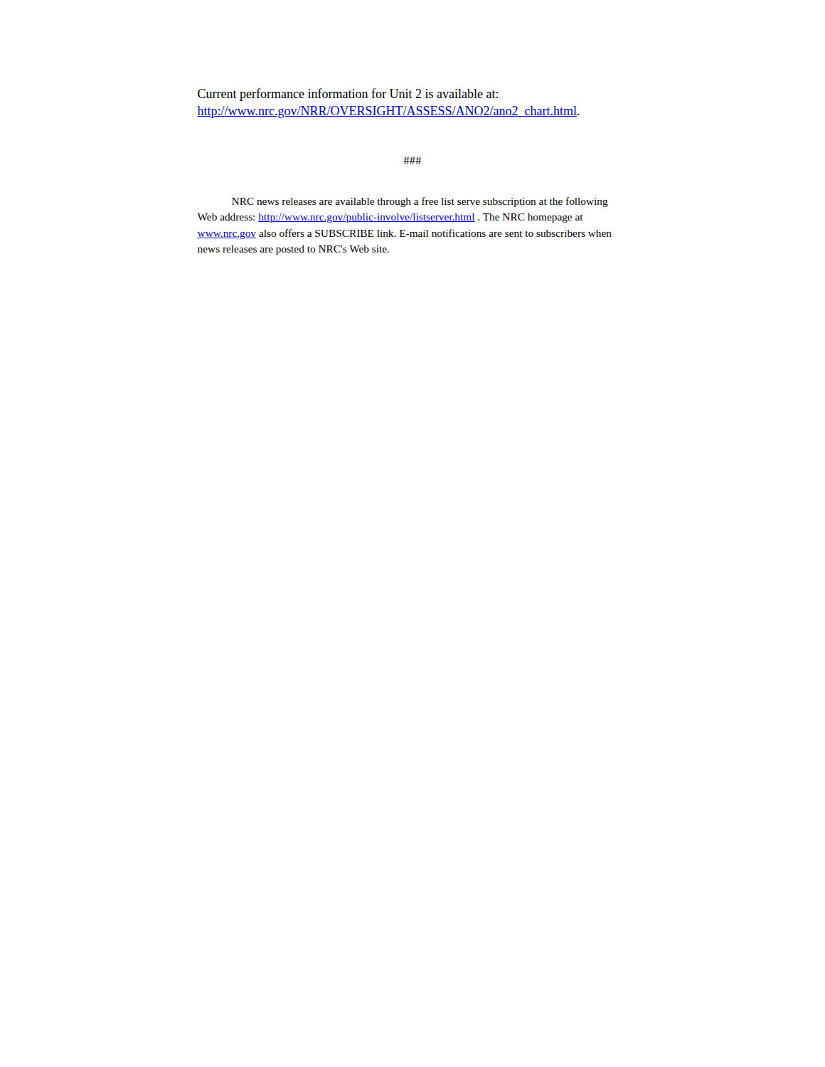Current performance information for Unit 2 is available at:
http://www.nrc.gov/NRR/OVERSIGHT/ASSESS/ANO2/ano2_chart.html.
###
NRC news releases are available through a free list serve subscription at the following Web address: http://www.nrc.gov/public-involve/listserver.html . The NRC homepage at www.nrc.gov also offers a SUBSCRIBE link. E-mail notifications are sent to subscribers when news releases are posted to NRC's Web site.